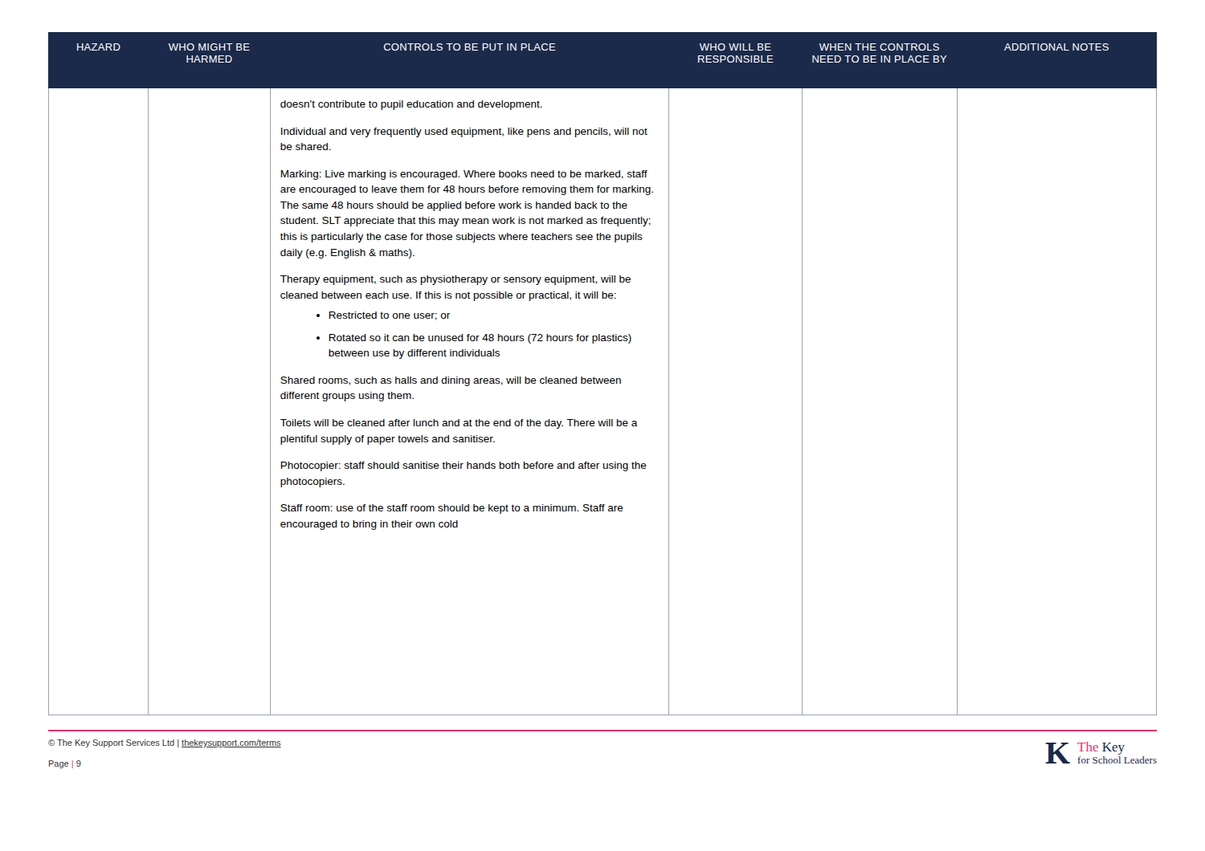| HAZARD | WHO MIGHT BE HARMED | CONTROLS TO BE PUT IN PLACE | WHO WILL BE RESPONSIBLE | WHEN THE CONTROLS NEED TO BE IN PLACE BY | ADDITIONAL NOTES |
| --- | --- | --- | --- | --- | --- |
| | | doesn't contribute to pupil education and development. Individual and very frequently used equipment, like pens and pencils, will not be shared. Marking: Live marking is encouraged. Where books need to be marked, staff are encouraged to leave them for 48 hours before removing them for marking. The same 48 hours should be applied before work is handed back to the student. SLT appreciate that this may mean work is not marked as frequently; this is particularly the case for those subjects where teachers see the pupils daily (e.g. English & maths). Therapy equipment, such as physiotherapy or sensory equipment, will be cleaned between each use. If this is not possible or practical, it will be: Restricted to one user; or Rotated so it can be unused for 48 hours (72 hours for plastics) between use by different individuals Shared rooms, such as halls and dining areas, will be cleaned between different groups using them. Toilets will be cleaned after lunch and at the end of the day. There will be a plentiful supply of paper towels and sanitiser. Photocopier: staff should sanitise their hands both before and after using the photocopiers. Staff room: use of the staff room should be kept to a minimum. Staff are encouraged to bring in their own cold | | | |
© The Key Support Services Ltd | thekeysupport.com/terms
Page | 9
K The Key for School Leaders